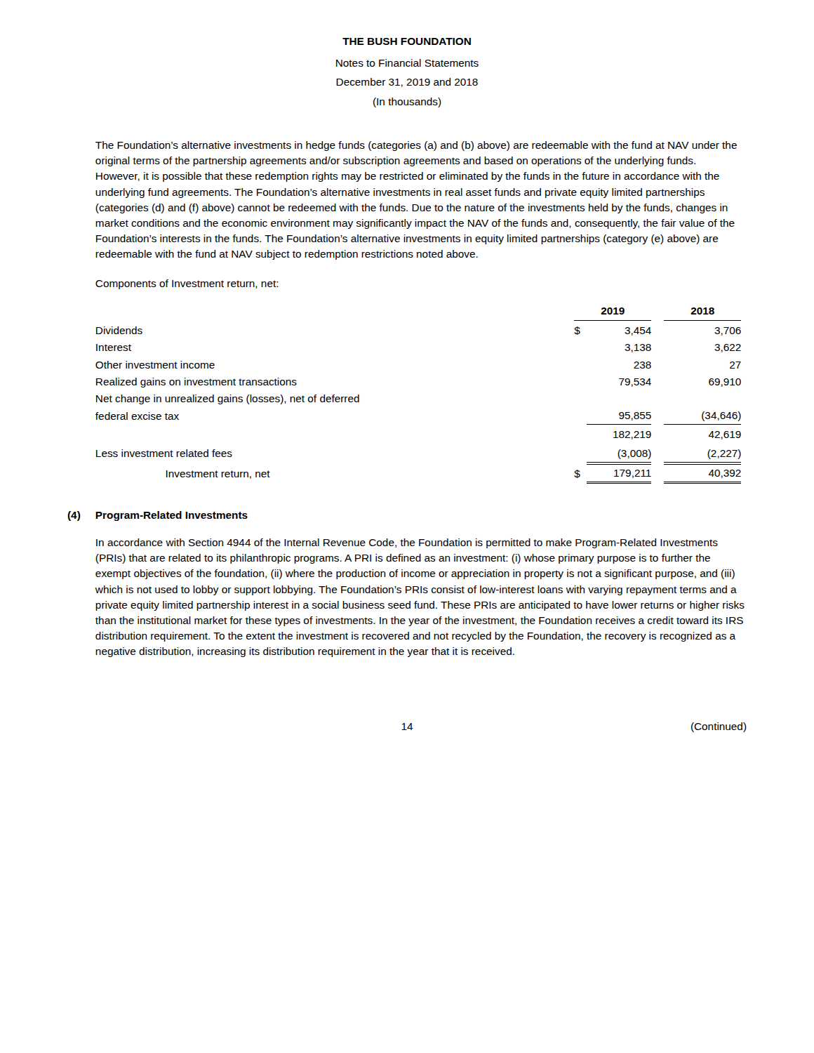THE BUSH FOUNDATION
Notes to Financial Statements
December 31, 2019 and 2018
(In thousands)
The Foundation’s alternative investments in hedge funds (categories (a) and (b) above) are redeemable with the fund at NAV under the original terms of the partnership agreements and/or subscription agreements and based on operations of the underlying funds. However, it is possible that these redemption rights may be restricted or eliminated by the funds in the future in accordance with the underlying fund agreements. The Foundation’s alternative investments in real asset funds and private equity limited partnerships (categories (d) and (f) above) cannot be redeemed with the funds. Due to the nature of the investments held by the funds, changes in market conditions and the economic environment may significantly impact the NAV of the funds and, consequently, the fair value of the Foundation’s interests in the funds. The Foundation’s alternative investments in equity limited partnerships (category (e) above) are redeemable with the fund at NAV subject to redemption restrictions noted above.
Components of Investment return, net:
| | 2019 | | 2018 |
| --- | --- | --- | --- |
| Dividends | $ | 3,454 | | 3,706 |
| Interest | | 3,138 | | 3,622 |
| Other investment income | | 238 | | 27 |
| Realized gains on investment transactions | | 79,534 | | 69,910 |
| Net change in unrealized gains (losses), net of deferred | | | | |
| federal excise tax | | 95,855 | | (34,646) |
| | | 182,219 | | 42,619 |
| Less investment related fees | | (3,008) | | (2,227) |
| Investment return, net | $ | 179,211 | | 40,392 |
(4) Program-Related Investments
In accordance with Section 4944 of the Internal Revenue Code, the Foundation is permitted to make Program-Related Investments (PRIs) that are related to its philanthropic programs. A PRI is defined as an investment: (i) whose primary purpose is to further the exempt objectives of the foundation, (ii) where the production of income or appreciation in property is not a significant purpose, and (iii) which is not used to lobby or support lobbying. The Foundation’s PRIs consist of low-interest loans with varying repayment terms and a private equity limited partnership interest in a social business seed fund. These PRIs are anticipated to have lower returns or higher risks than the institutional market for these types of investments. In the year of the investment, the Foundation receives a credit toward its IRS distribution requirement. To the extent the investment is recovered and not recycled by the Foundation, the recovery is recognized as a negative distribution, increasing its distribution requirement in the year that it is received.
14
(Continued)